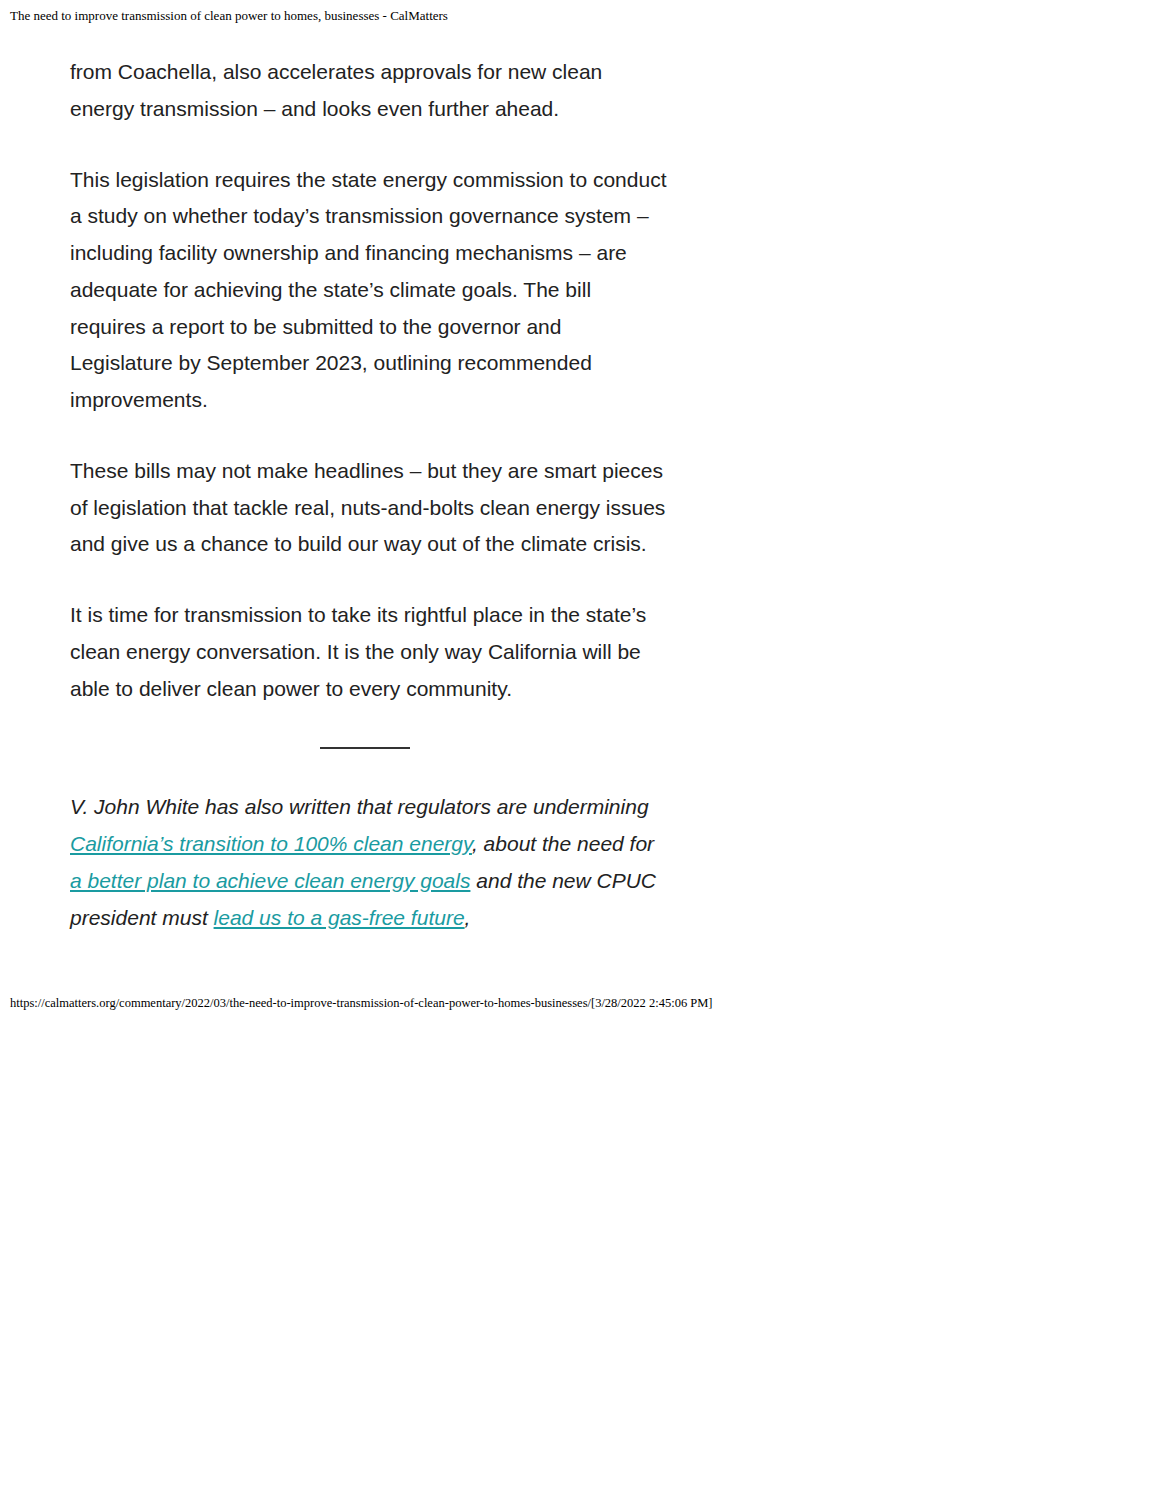The need to improve transmission of clean power to homes, businesses - CalMatters
from Coachella, also accelerates approvals for new clean energy transmission – and looks even further ahead.
This legislation requires the state energy commission to conduct a study on whether today’s transmission governance system – including facility ownership and financing mechanisms – are adequate for achieving the state’s climate goals. The bill requires a report to be submitted to the governor and Legislature by September 2023, outlining recommended improvements.
These bills may not make headlines – but they are smart pieces of legislation that tackle real, nuts-and-bolts clean energy issues and give us a chance to build our way out of the climate crisis.
It is time for transmission to take its rightful place in the state’s clean energy conversation. It is the only way California will be able to deliver clean power to every community.
V. John White has also written that regulators are undermining California’s transition to 100% clean energy, about the need for a better plan to achieve clean energy goals and the new CPUC president must lead us to a gas-free future,
https://calmatters.org/commentary/2022/03/the-need-to-improve-transmission-of-clean-power-to-homes-businesses/[3/28/2022 2:45:06 PM]